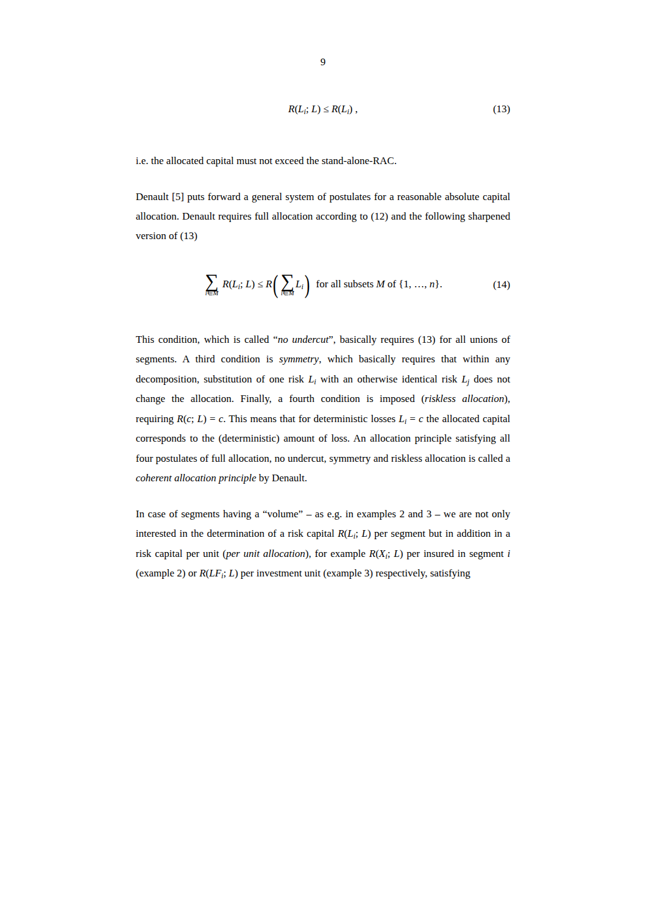9
R(Li; L) ≤ R(Li) , (13)
i.e. the allocated capital must not exceed the stand-alone-RAC.
Denault [5] puts forward a general system of postulates for a reasonable absolute capital allocation. Denault requires full allocation according to (12) and the following sharpened version of (13)
∑i∈M R(Li; L) ≤ R(∑i∈M Li) for all subsets M of {1, …, n}. (14)
This condition, which is called “no undercut”, basically requires (13) for all unions of segments. A third condition is symmetry, which basically requires that within any decomposition, substitution of one risk Li with an otherwise identical risk Lj does not change the allocation. Finally, a fourth condition is imposed (riskless allocation), requiring R(c; L) = c. This means that for deterministic losses Li = c the allocated capital corresponds to the (deterministic) amount of loss. An allocation principle satisfying all four postulates of full allocation, no undercut, symmetry and riskless allocation is called a coherent allocation principle by Denault.
In case of segments having a “volume” – as e.g. in examples 2 and 3 – we are not only interested in the determination of a risk capital R(Li; L) per segment but in addition in a risk capital per unit (per unit allocation), for example R(Xi; L) per insured in segment i (example 2) or R(LFi; L) per investment unit (example 3) respectively, satisfying